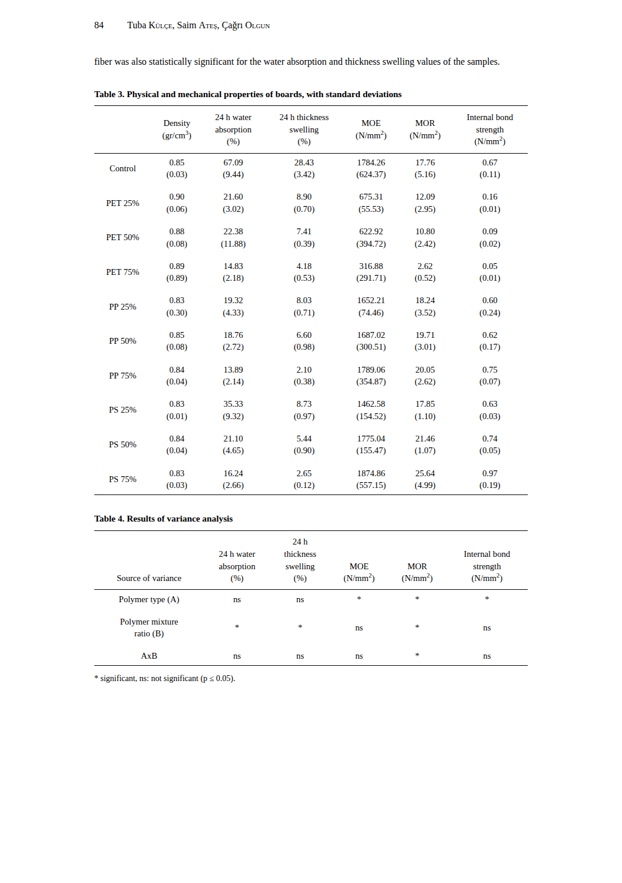84 Tuba Külçe, Saim Ateş, Çağrı Olgun
fiber was also statistically significant for the water absorption and thickness swelling values of the samples.
Table 3. Physical and mechanical properties of boards, with standard deviations
| | Density (gr/cm 3 ) | 24 h water absorption (%) | 24 h thickness swelling (%) | MOE (N/mm 2 ) | MOR (N/mm 2 ) | Internal bond strength (N/mm 2 ) |
| --- | --- | --- | --- | --- | --- | --- |
| Control | 0.85 (0.03) | 67.09 (9.44) | 28.43 (3.42) | 1784.26 (624.37) | 17.76 (5.16) | 0.67 (0.11) |
| PET 25% | 0.90 (0.06) | 21.60 (3.02) | 8.90 (0.70) | 675.31 (55.53) | 12.09 (2.95) | 0.16 (0.01) |
| PET 50% | 0.88 (0.08) | 22.38 (11.88) | 7.41 (0.39) | 622.92 (394.72) | 10.80 (2.42) | 0.09 (0.02) |
| PET 75% | 0.89 (0.89) | 14.83 (2.18) | 4.18 (0.53) | 316.88 (291.71) | 2.62 (0.52) | 0.05 (0.01) |
| PP 25% | 0.83 (0.30) | 19.32 (4.33) | 8.03 (0.71) | 1652.21 (74.46) | 18.24 (3.52) | 0.60 (0.24) |
| PP 50% | 0.85 (0.08) | 18.76 (2.72) | 6.60 (0.98) | 1687.02 (300.51) | 19.71 (3.01) | 0.62 (0.17) |
| PP 75% | 0.84 (0.04) | 13.89 (2.14) | 2.10 (0.38) | 1789.06 (354.87) | 20.05 (2.62) | 0.75 (0.07) |
| PS 25% | 0.83 (0.01) | 35.33 (9.32) | 8.73 (0.97) | 1462.58 (154.52) | 17.85 (1.10) | 0.63 (0.03) |
| PS 50% | 0.84 (0.04) | 21.10 (4.65) | 5.44 (0.90) | 1775.04 (155.47) | 21.46 (1.07) | 0.74 (0.05) |
| PS 75% | 0.83 (0.03) | 16.24 (2.66) | 2.65 (0.12) | 1874.86 (557.15) | 25.64 (4.99) | 0.97 (0.19) |
Table 4. Results of variance analysis
| Source of variance | 24 h water absorption (%) | 24 h thickness swelling (%) | MOE (N/mm 2 ) | MOR (N/mm 2 ) | Internal bond strength (N/mm 2 ) |
| --- | --- | --- | --- | --- | --- |
| Polymer type (A) | ns | ns | * | * | * |
| Polymer mixture ratio (B) | * | * | ns | * | ns |
| AxB | ns | ns | ns | * | ns |
* significant, ns: not significant (p ≤ 0.05).